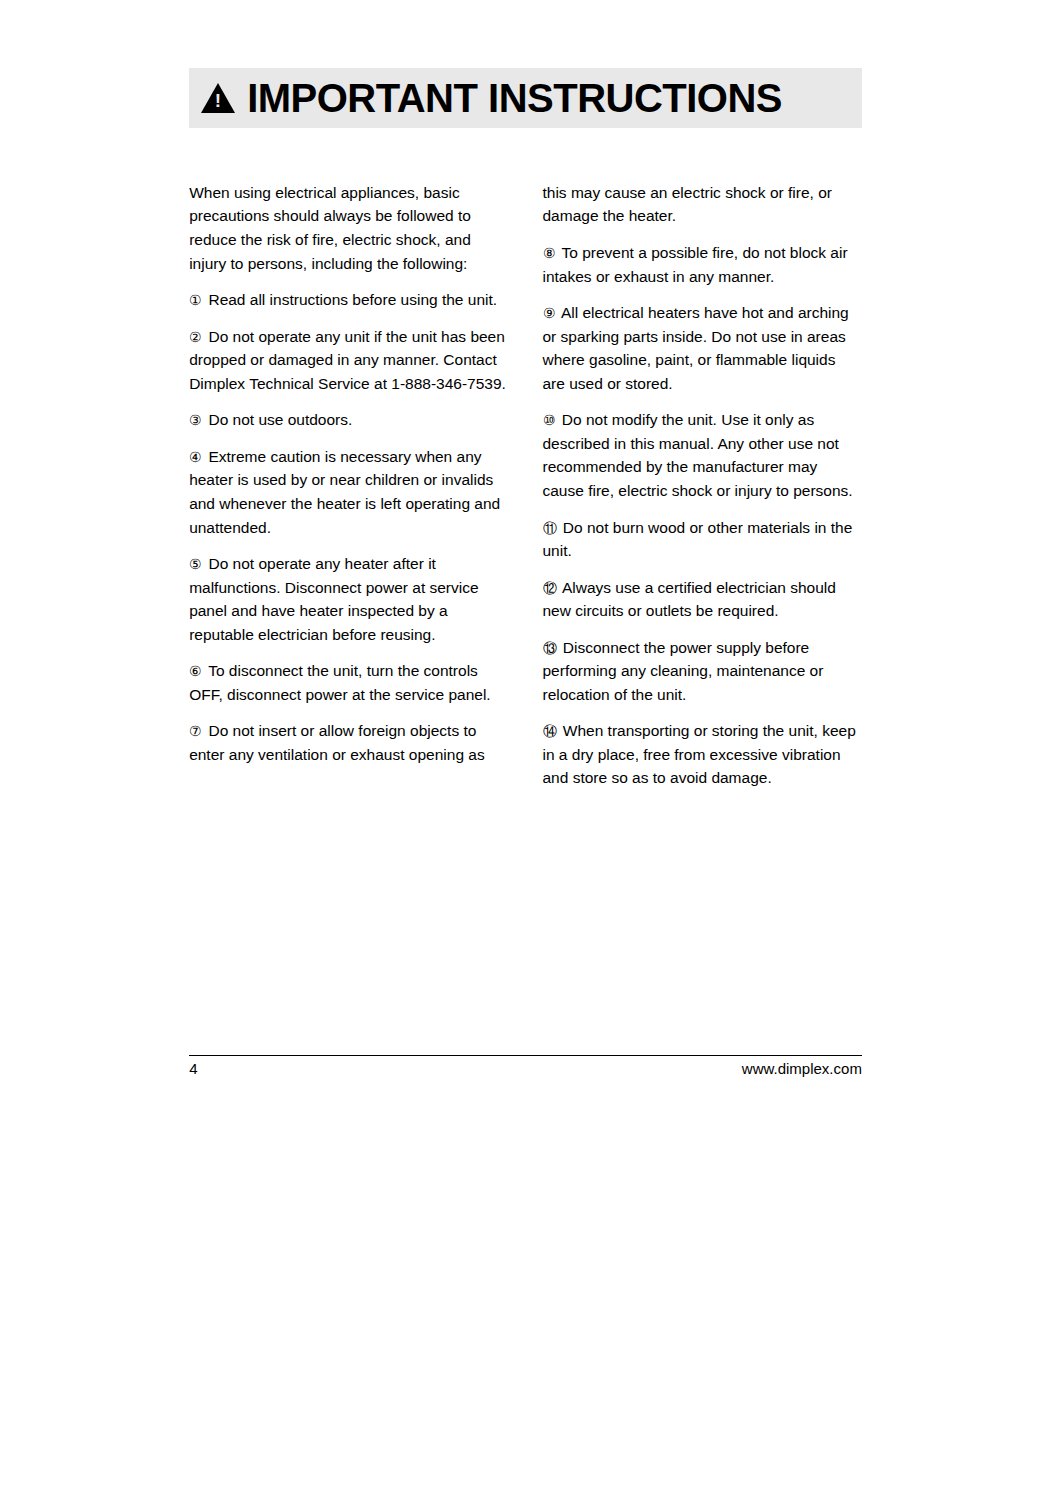IMPORTANT INSTRUCTIONS
When using electrical appliances, basic precautions should always be followed to reduce the risk of fire, electric shock, and injury to persons, including the following:
① Read all instructions before using the unit.
② Do not operate any unit if the unit has been dropped or damaged in any manner. Contact Dimplex Technical Service at 1-888-346-7539.
③ Do not use outdoors.
④ Extreme caution is necessary when any heater is used by or near children or invalids and whenever the heater is left operating and unattended.
⑤ Do not operate any heater after it malfunctions. Disconnect power at service panel and have heater inspected by a reputable electrician before reusing.
⑥ To disconnect the unit, turn the controls OFF, disconnect power at the service panel.
⑦ Do not insert or allow foreign objects to enter any ventilation or exhaust opening as this may cause an electric shock or fire, or damage the heater.
⑧ To prevent a possible fire, do not block air intakes or exhaust in any manner.
⑨ All electrical heaters have hot and arching or sparking parts inside. Do not use in areas where gasoline, paint, or flammable liquids are used or stored.
⑩ Do not modify the unit. Use it only as described in this manual. Any other use not recommended by the manufacturer may cause fire, electric shock or injury to persons.
⑪ Do not burn wood or other materials in the unit.
⑫ Always use a certified electrician should new circuits or outlets be required.
⑬ Disconnect the power supply before performing any cleaning, maintenance or relocation of the unit.
⑭ When transporting or storing the unit, keep in a dry place, free from excessive vibration and store so as to avoid damage.
4 www.dimplex.com